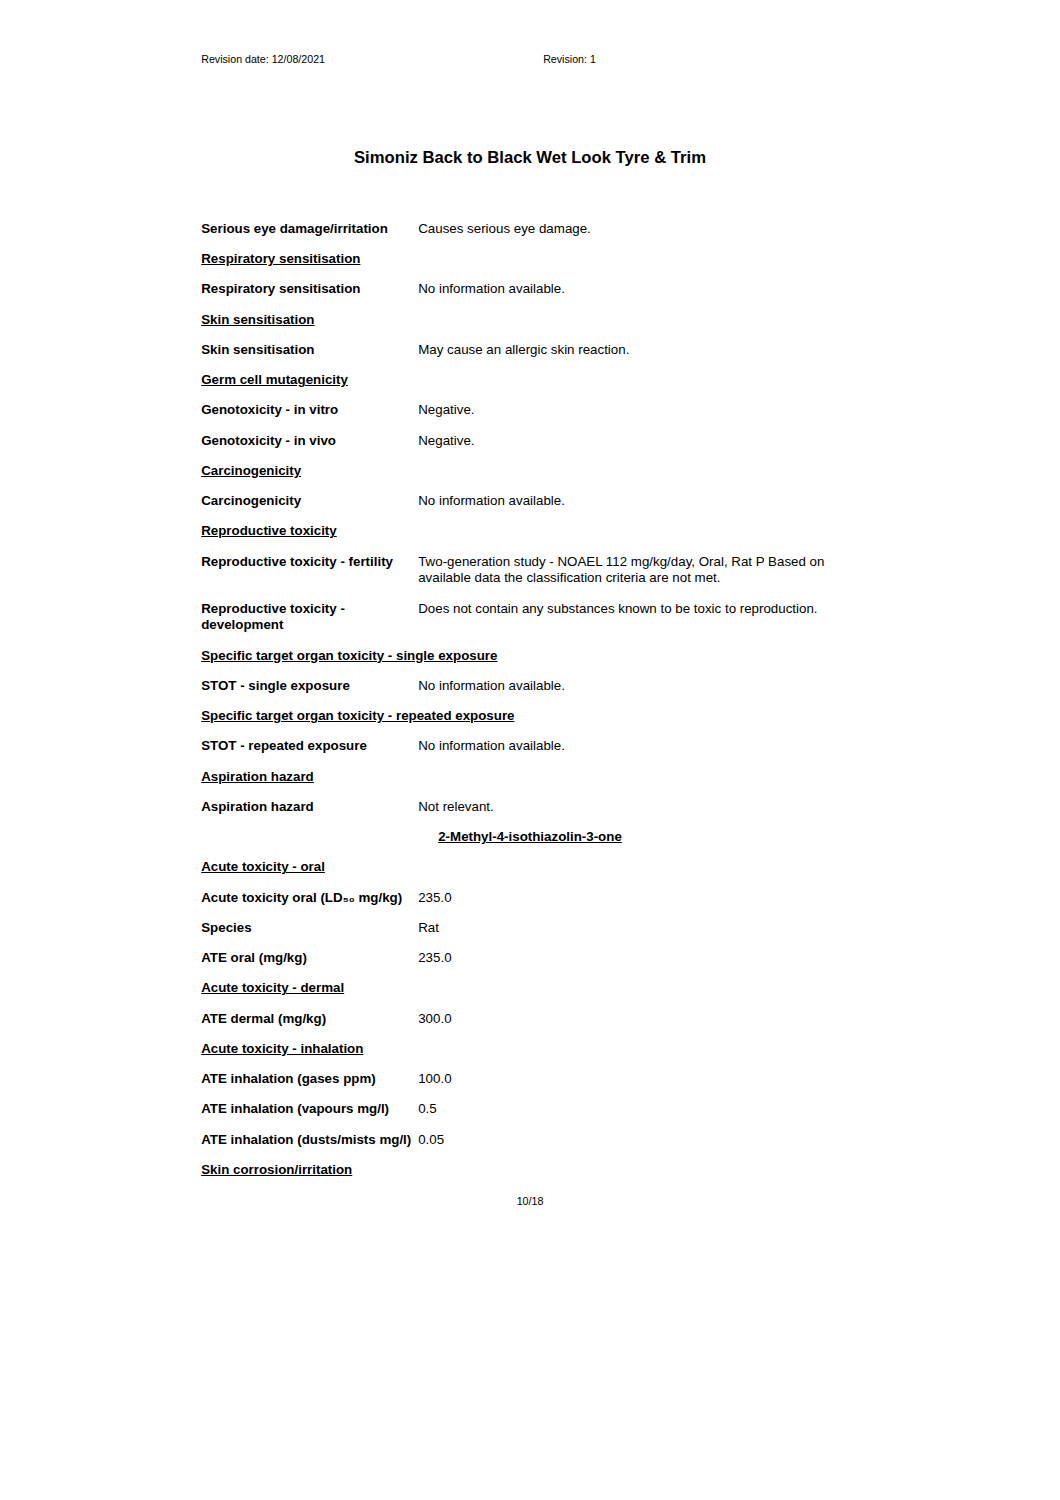Revision date: 12/08/2021
Revision: 1
Simoniz Back to Black Wet Look Tyre & Trim
| Serious eye damage/irritation | Causes serious eye damage. |
| Respiratory sensitisation | |
| Respiratory sensitisation | No information available. |
| Skin sensitisation | |
| Skin sensitisation | May cause an allergic skin reaction. |
| Germ cell mutagenicity | |
| Genotoxicity - in vitro | Negative. |
| Genotoxicity - in vivo | Negative. |
| Carcinogenicity | |
| Carcinogenicity | No information available. |
| Reproductive toxicity | |
| Reproductive toxicity - fertility | Two-generation study - NOAEL 112 mg/kg/day, Oral, Rat P Based on available data the classification criteria are not met. |
| Reproductive toxicity - development | Does not contain any substances known to be toxic to reproduction. |
| Specific target organ toxicity - single exposure |
| STOT - single exposure | No information available. |
| Specific target organ toxicity - repeated exposure |
| STOT - repeated exposure | No information available. |
| Aspiration hazard | |
| Aspiration hazard | Not relevant. |
| 2-Methyl-4-isothiazolin-3-one |
| Acute toxicity - oral | |
| Acute toxicity oral (LD₅₀ mg/kg) | 235.0 |
| Species | Rat |
| ATE oral (mg/kg) | 235.0 |
| Acute toxicity - dermal | |
| ATE dermal (mg/kg) | 300.0 |
| Acute toxicity - inhalation | |
| ATE inhalation (gases ppm) | 100.0 |
| ATE inhalation (vapours mg/l) | 0.5 |
| ATE inhalation (dusts/mists mg/l) | 0.05 |
| Skin corrosion/irritation | |
10/18